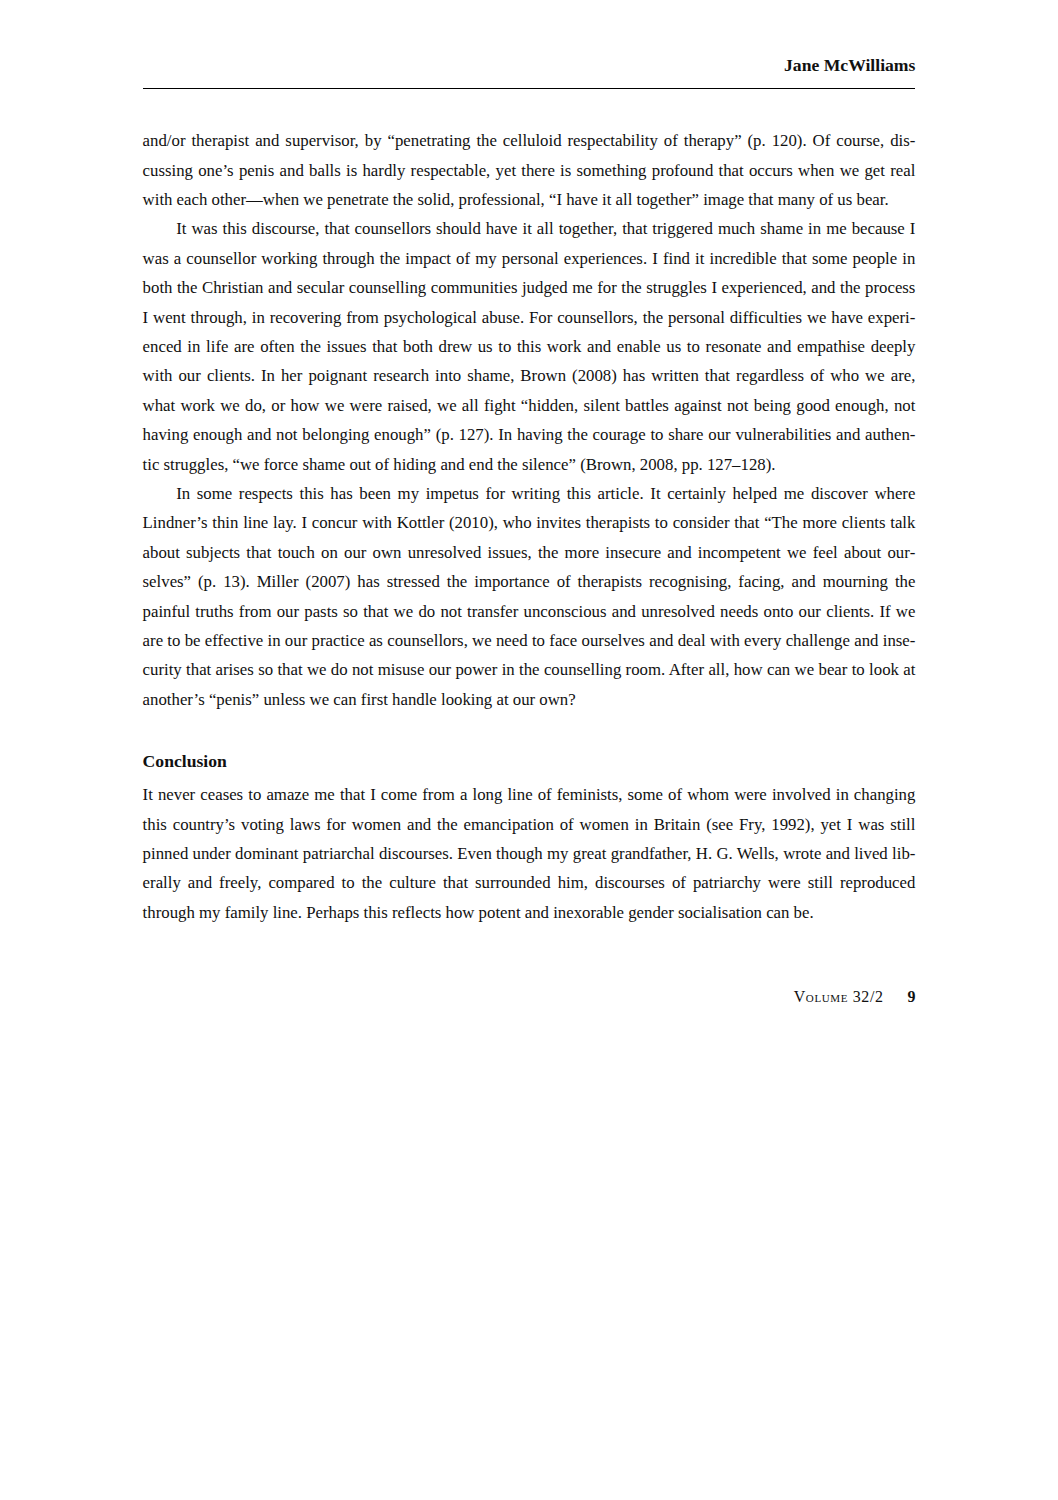Jane McWilliams
and/or therapist and supervisor, by “penetrating the celluloid respectability of therapy” (p. 120). Of course, discussing one’s penis and balls is hardly respectable, yet there is something profound that occurs when we get real with each other—when we penetrate the solid, professional, “I have it all together” image that many of us bear.
It was this discourse, that counsellors should have it all together, that triggered much shame in me because I was a counsellor working through the impact of my personal experiences. I find it incredible that some people in both the Christian and secular counselling communities judged me for the struggles I experienced, and the process I went through, in recovering from psychological abuse. For counsellors, the personal difficulties we have experienced in life are often the issues that both drew us to this work and enable us to resonate and empathise deeply with our clients. In her poignant research into shame, Brown (2008) has written that regardless of who we are, what work we do, or how we were raised, we all fight “hidden, silent battles against not being good enough, not having enough and not belonging enough” (p. 127). In having the courage to share our vulnerabilities and authentic struggles, “we force shame out of hiding and end the silence” (Brown, 2008, pp. 127–128).
In some respects this has been my impetus for writing this article. It certainly helped me discover where Lindner’s thin line lay. I concur with Kottler (2010), who invites therapists to consider that “The more clients talk about subjects that touch on our own unresolved issues, the more insecure and incompetent we feel about ourselves” (p. 13). Miller (2007) has stressed the importance of therapists recognising, facing, and mourning the painful truths from our pasts so that we do not transfer unconscious and unresolved needs onto our clients. If we are to be effective in our practice as counsellors, we need to face ourselves and deal with every challenge and insecurity that arises so that we do not misuse our power in the counselling room. After all, how can we bear to look at another’s “penis” unless we can first handle looking at our own?
Conclusion
It never ceases to amaze me that I come from a long line of feminists, some of whom were involved in changing this country’s voting laws for women and the emancipation of women in Britain (see Fry, 1992), yet I was still pinned under dominant patriarchal discourses. Even though my great grandfather, H. G. Wells, wrote and lived liberally and freely, compared to the culture that surrounded him, discourses of patriarchy were still reproduced through my family line. Perhaps this reflects how potent and inexorable gender socialisation can be.
Volume 32/2 9